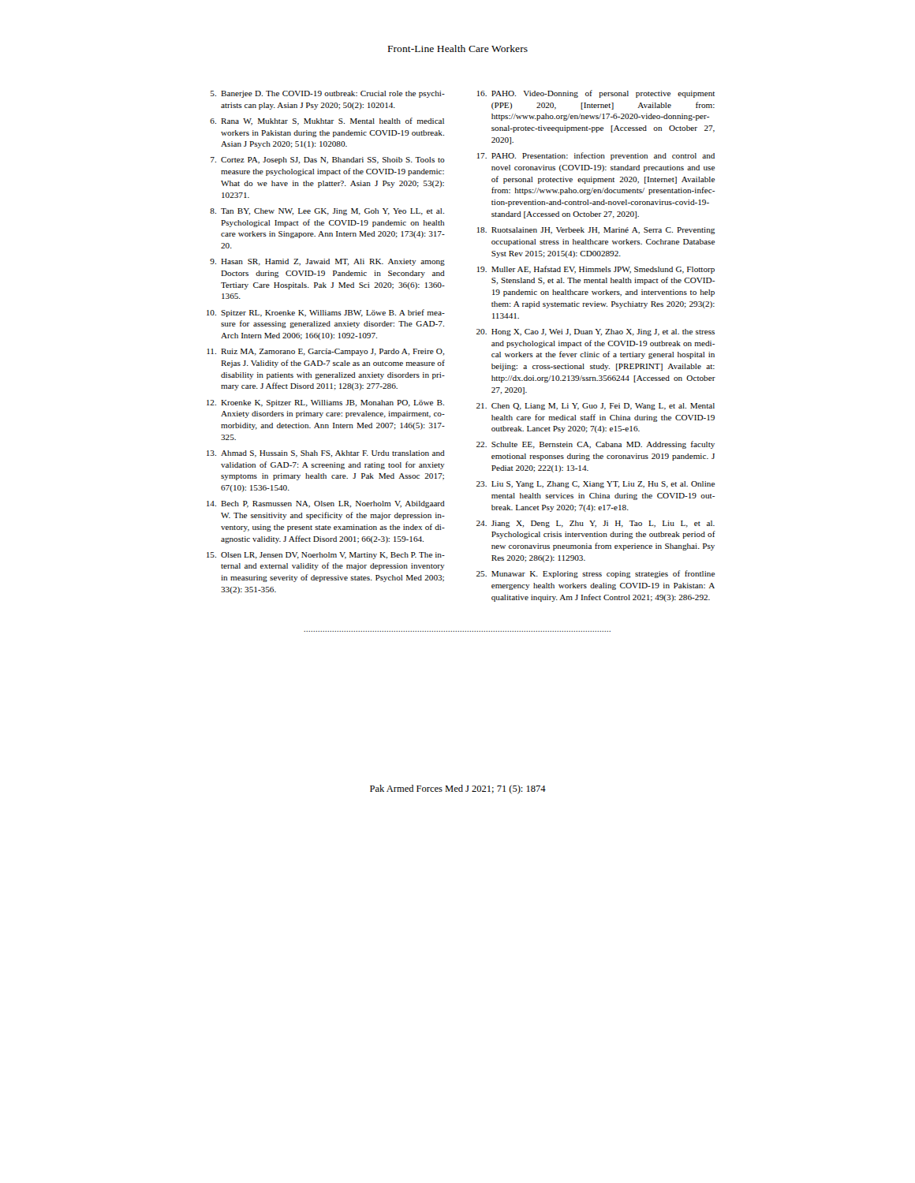Front-Line Health Care Workers
5. Banerjee D. The COVID-19 outbreak: Crucial role the psychiatrists can play. Asian J Psy 2020; 50(2): 102014.
6. Rana W, Mukhtar S, Mukhtar S. Mental health of medical workers in Pakistan during the pandemic COVID-19 outbreak. Asian J Psych 2020; 51(1): 102080.
7. Cortez PA, Joseph SJ, Das N, Bhandari SS, Shoib S. Tools to measure the psychological impact of the COVID-19 pandemic: What do we have in the platter?. Asian J Psy 2020; 53(2): 102371.
8. Tan BY, Chew NW, Lee GK, Jing M, Goh Y, Yeo LL, et al. Psychological Impact of the COVID-19 pandemic on health care workers in Singapore. Ann Intern Med 2020; 173(4): 317-20.
9. Hasan SR, Hamid Z, Jawaid MT, Ali RK. Anxiety among Doctors during COVID-19 Pandemic in Secondary and Tertiary Care Hospitals. Pak J Med Sci 2020; 36(6): 1360-1365.
10. Spitzer RL, Kroenke K, Williams JBW, Löwe B. A brief measure for assessing generalized anxiety disorder: The GAD-7. Arch Intern Med 2006; 166(10): 1092-1097.
11. Ruiz MA, Zamorano E, García-Campayo J, Pardo A, Freire O, Rejas J. Validity of the GAD-7 scale as an outcome measure of disability in patients with generalized anxiety disorders in primary care. J Affect Disord 2011; 128(3): 277-286.
12. Kroenke K, Spitzer RL, Williams JB, Monahan PO, Löwe B. Anxiety disorders in primary care: prevalence, impairment, comorbidity, and detection. Ann Intern Med 2007; 146(5): 317-325.
13. Ahmad S, Hussain S, Shah FS, Akhtar F. Urdu translation and validation of GAD-7: A screening and rating tool for anxiety symptoms in primary health care. J Pak Med Assoc 2017; 67(10): 1536-1540.
14. Bech P, Rasmussen NA, Olsen LR, Noerholm V, Abildgaard W. The sensitivity and specificity of the major depression inventory, using the present state examination as the index of diagnostic validity. J Affect Disord 2001; 66(2-3): 159-164.
15. Olsen LR, Jensen DV, Noerholm V, Martiny K, Bech P. The internal and external validity of the major depression inventory in measuring severity of depressive states. Psychol Med 2003; 33(2): 351-356.
16. PAHO. Video-Donning of personal protective equipment (PPE) 2020, [Internet] Available from: https://www.paho.org/en/news/17-6-2020-video-donning-personal-protec-tiveequipment-ppe [Accessed on October 27, 2020].
17. PAHO. Presentation: infection prevention and control and novel coronavirus (COVID-19): standard precautions and use of personal protective equipment 2020, [Internet] Available from: https://www.paho.org/en/documents/ presentation-infection-prevention-and-control-and-novel-coronavirus-covid-19-standard [Accessed on October 27, 2020].
18. Ruotsalainen JH, Verbeek JH, Mariné A, Serra C. Preventing occupational stress in healthcare workers. Cochrane Database Syst Rev 2015; 2015(4): CD002892.
19. Muller AE, Hafstad EV, Himmels JPW, Smedslund G, Flottorp S, Stensland S, et al. The mental health impact of the COVID-19 pandemic on healthcare workers, and interventions to help them: A rapid systematic review. Psychiatry Res 2020; 293(2): 113441.
20. Hong X, Cao J, Wei J, Duan Y, Zhao X, Jing J, et al. the stress and psychological impact of the COVID-19 outbreak on medical workers at the fever clinic of a tertiary general hospital in beijing: a cross-sectional study. [PREPRINT] Available at: http://dx.doi.org/10.2139/ssrn.3566244 [Accessed on October 27, 2020].
21. Chen Q, Liang M, Li Y, Guo J, Fei D, Wang L, et al. Mental health care for medical staff in China during the COVID-19 outbreak. Lancet Psy 2020; 7(4): e15-e16.
22. Schulte EE, Bernstein CA, Cabana MD. Addressing faculty emotional responses during the coronavirus 2019 pandemic. J Pediat 2020; 222(1): 13-14.
23. Liu S, Yang L, Zhang C, Xiang YT, Liu Z, Hu S, et al. Online mental health services in China during the COVID-19 outbreak. Lancet Psy 2020; 7(4): e17-e18.
24. Jiang X, Deng L, Zhu Y, Ji H, Tao L, Liu L, et al. Psychological crisis intervention during the outbreak period of new coronavirus pneumonia from experience in Shanghai. Psy Res 2020; 286(2): 112903.
25. Munawar K. Exploring stress coping strategies of frontline emergency health workers dealing COVID-19 in Pakistan: A qualitative inquiry. Am J Infect Control 2021; 49(3): 286-292.
..................................................................................................................................
Pak Armed Forces Med J 2021; 71 (5): 1874